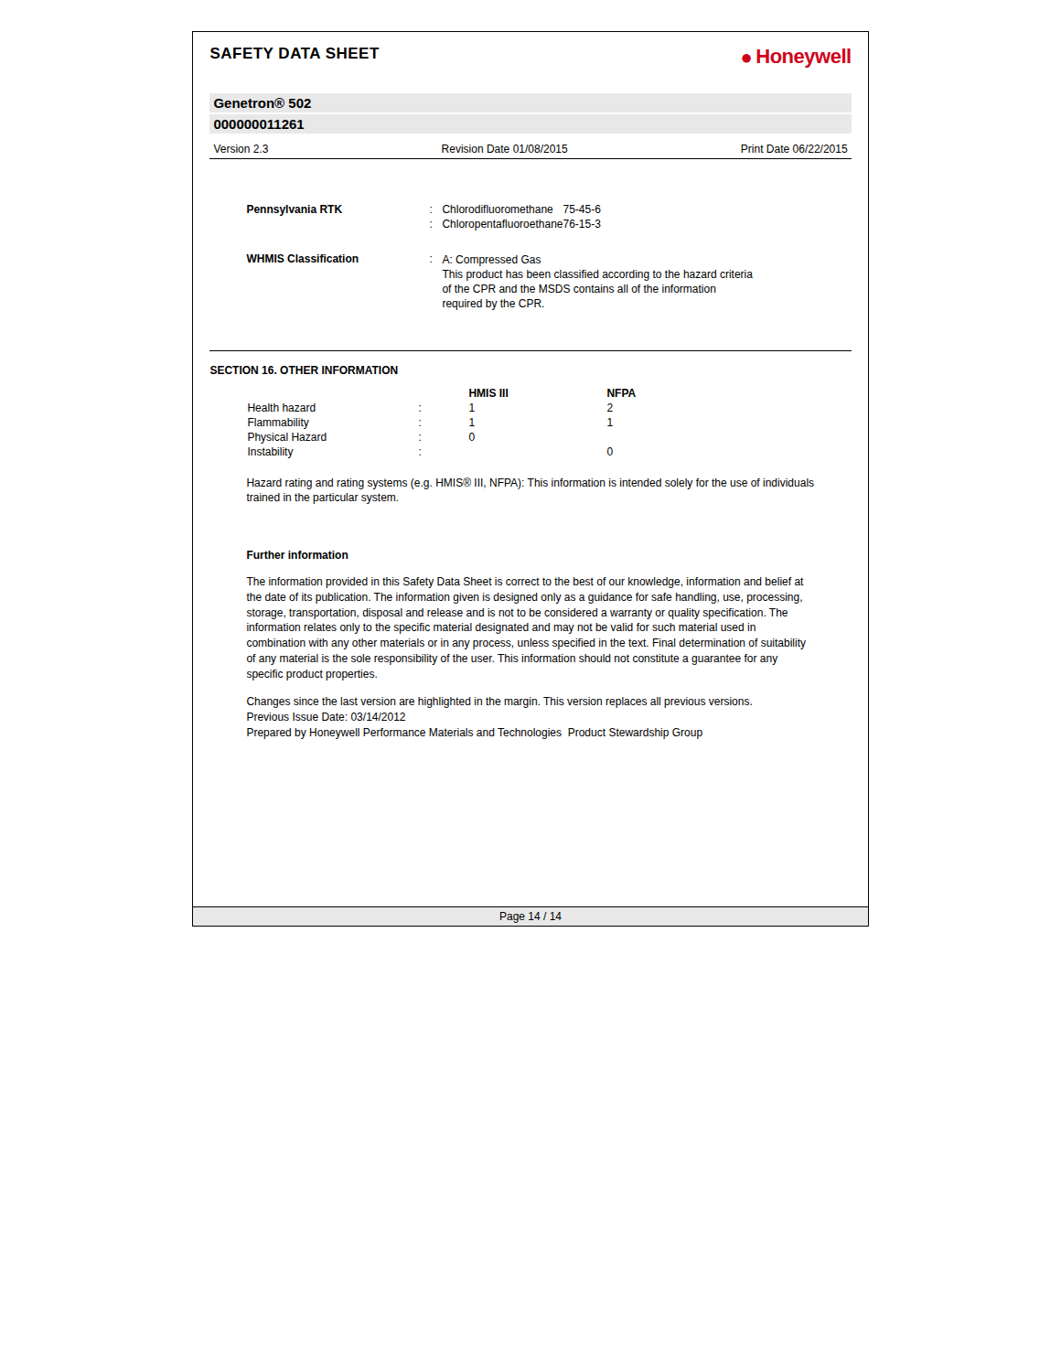SAFETY DATA SHEET
●Honeywell
Genetron® 502
000000011261
Version 2.3 Revision Date 01/08/2015 Print Date 06/22/2015
| Pennsylvania RTK | : | Chlorodifluoromethane | 75-45-6 |
| | : | Chloropentafluoroethane | 76-15-3 |
| WHMIS Classification | : | A: Compressed Gas This product has been classified according to the hazard criteria of the CPR and the MSDS contains all of the information required by the CPR. |
SECTION 16. OTHER INFORMATION
| | | HMIS III | NFPA |
| Health hazard | : | 1 | 2 |
| Flammability | : | 1 | 1 |
| Physical Hazard | : | 0 | |
| Instability | : | | 0 |
Hazard rating and rating systems (e.g. HMIS® III, NFPA): This information is intended solely for the use of individuals trained in the particular system.
Further information
The information provided in this Safety Data Sheet is correct to the best of our knowledge, information and belief at the date of its publication. The information given is designed only as a guidance for safe handling, use, processing, storage, transportation, disposal and release and is not to be considered a warranty or quality specification. The information relates only to the specific material designated and may not be valid for such material used in combination with any other materials or in any process, unless specified in the text. Final determination of suitability of any material is the sole responsibility of the user. This information should not constitute a guarantee for any specific product properties.
Changes since the last version are highlighted in the margin. This version replaces all previous versions.
Previous Issue Date: 03/14/2012
Prepared by Honeywell Performance Materials and Technologies Product Stewardship Group
Page 14 / 14